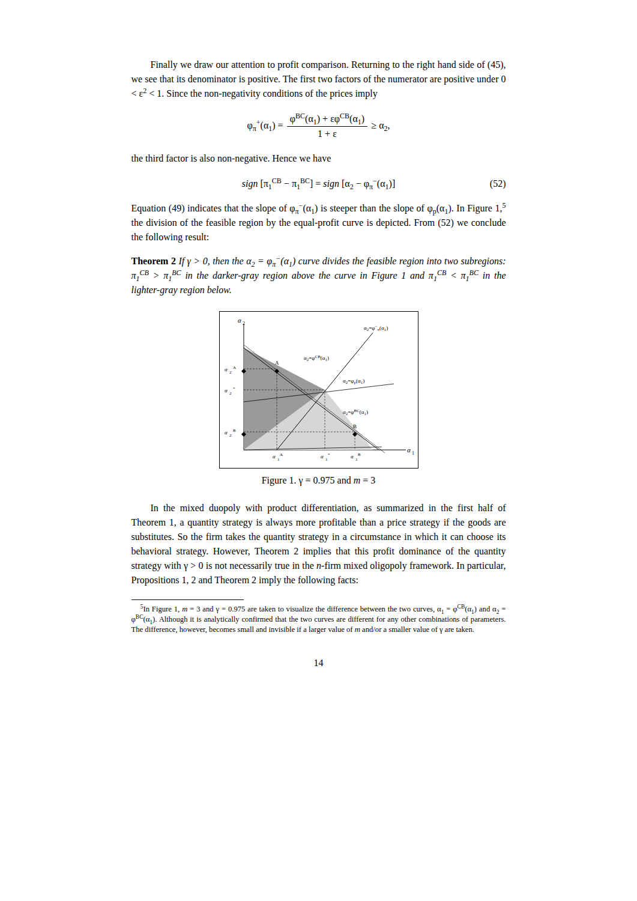Finally we draw our attention to profit comparison. Returning to the right hand side of (45), we see that its denominator is positive. The first two factors of the numerator are positive under 0 < ε2 < 1. Since the non-negativity conditions of the prices imply
φπ+(α1) = φBC(α1) + εφCB(α1) 1 + ε ≥ α2,
the third factor is also non-negative. Hence we have
sign [π1CB − π1BC] = sign [α2 − φπ−(α1)] (52)
Equation (49) indicates that the slope of φπ−(α1) is steeper than the slope of φp(α1). In Figure 1,5 the division of the feasible region by the equal-profit curve is depicted. From (52) we conclude the following result:
Theorem 2 If γ > 0, then the α2 = φπ−(α1) curve divides the feasible region into two subregions: π1CB > π1BC in the darker-gray region above the curve in Figure 1 and π1CB < π1BC in the lighter-gray region below.
α 2 α 1 A B α 2 A α 2 * α 2 B α 1 A α 1 * α 1 B α2=φ−π(α1) α2=φCB(α1) α2=φp(α1) α2=φBC(α1)
Figure 1. γ = 0.975 and m = 3
In the mixed duopoly with product differentiation, as summarized in the first half of Theorem 1, a quantity strategy is always more profitable than a price strategy if the goods are substitutes. So the firm takes the quantity strategy in a circumstance in which it can choose its behavioral strategy. However, Theorem 2 implies that this profit dominance of the quantity strategy with γ > 0 is not necessarily true in the n-firm mixed oligopoly framework. In particular, Propositions 1, 2 and Theorem 2 imply the following facts:
5In Figure 1, m = 3 and γ = 0.975 are taken to visualize the difference between the two curves, α1 = φCB(α1) and α2 = φBC(α1). Although it is analytically confirmed that the two curves are different for any other combinations of parameters. The difference, however, becomes small and invisible if a larger value of m and/or a smaller value of γ are taken.
14